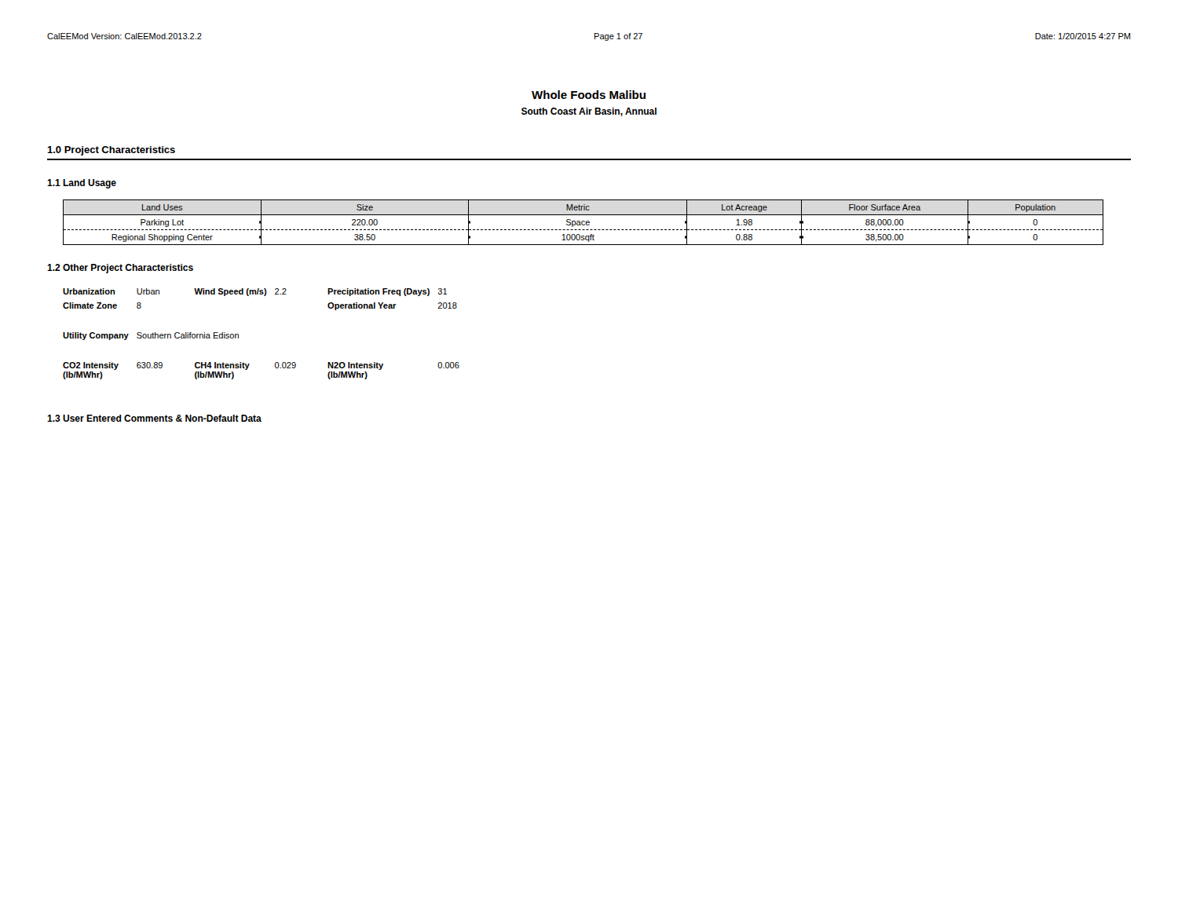CalEEMod Version: CalEEMod.2013.2.2
Page 1 of 27
Date: 1/20/2015 4:27 PM
Whole Foods Malibu
South Coast Air Basin, Annual
1.0 Project Characteristics
1.1 Land Usage
| Land Uses | Size | Metric | Lot Acreage | Floor Surface Area | Population |
| --- | --- | --- | --- | --- | --- |
| Parking Lot | 220.00 | Space | 1.98 | 88,000.00 | 0 |
| Regional Shopping Center | 38.50 | 1000sqft | 0.88 | 38,500.00 | 0 |
1.2 Other Project Characteristics
| Urbanization | Urban | Wind Speed (m/s) | 2.2 | Precipitation Freq (Days) | 31 |
| Climate Zone | 8 | | | Operational Year | 2018 |
| Utility Company | Southern California Edison |
| CO2 Intensity (lb/MWhr) | 630.89 | CH4 Intensity (lb/MWhr) | 0.029 | N2O Intensity (lb/MWhr) | 0.006 |
1.3 User Entered Comments & Non-Default Data